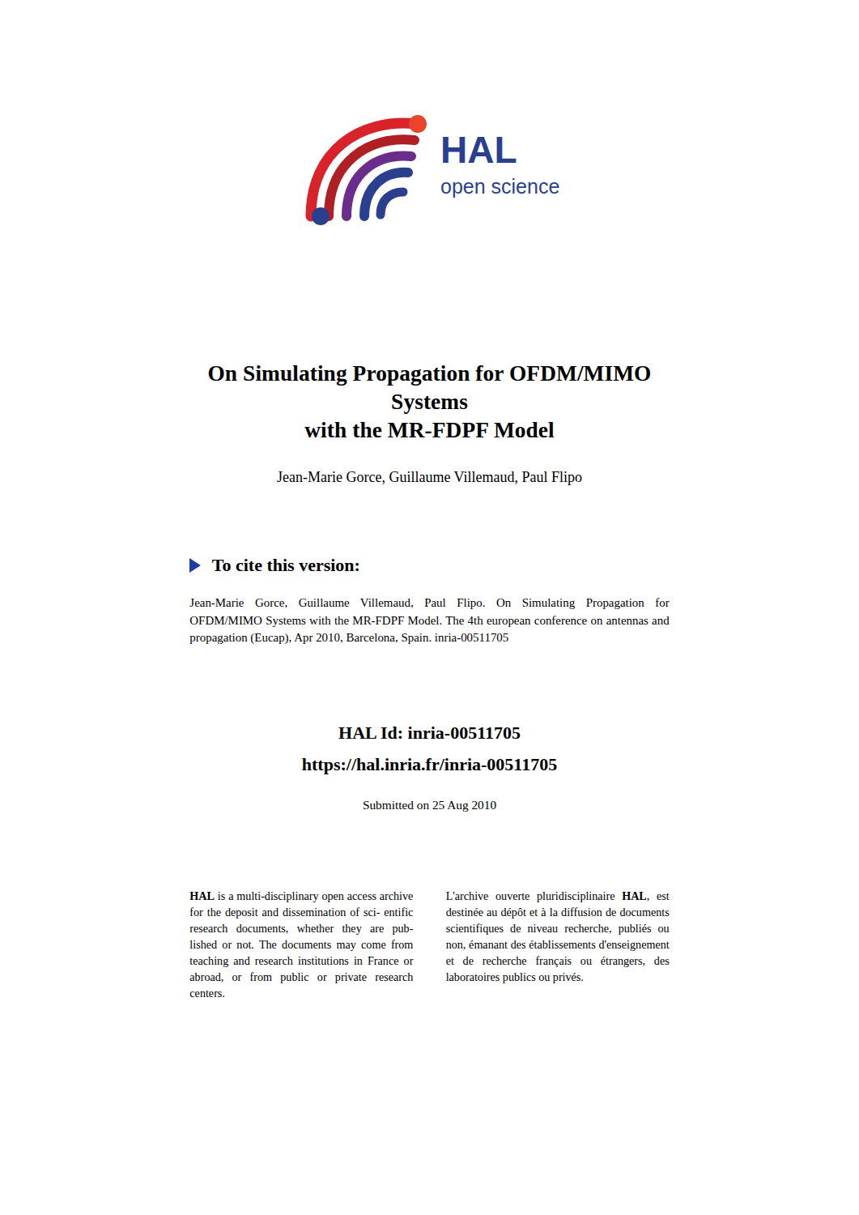HAL open science
On Simulating Propagation for OFDM/MIMO Systems
with the MR-FDPF Model
Jean-Marie Gorce, Guillaume Villemaud, Paul Flipo
To cite this version:
Jean-Marie Gorce, Guillaume Villemaud, Paul Flipo. On Simulating Propagation for OFDM/MIMO Systems with the MR-FDPF Model. The 4th european conference on antennas and propagation (Eucap), Apr 2010, Barcelona, Spain. inria-00511705
HAL Id: inria-00511705
https://hal.inria.fr/inria-00511705
Submitted on 25 Aug 2010
HAL is a multi-disciplinary open access archive for the deposit and dissemination of sci- entific research documents, whether they are pub- lished or not. The documents may come from teaching and research institutions in France or abroad, or from public or private research centers.
L'archive ouverte pluridisciplinaire HAL, est destinée au dépôt et à la diffusion de documents scientifiques de niveau recherche, publiés ou non, émanant des établissements d'enseignement et de recherche français ou étrangers, des laboratoires publics ou privés.